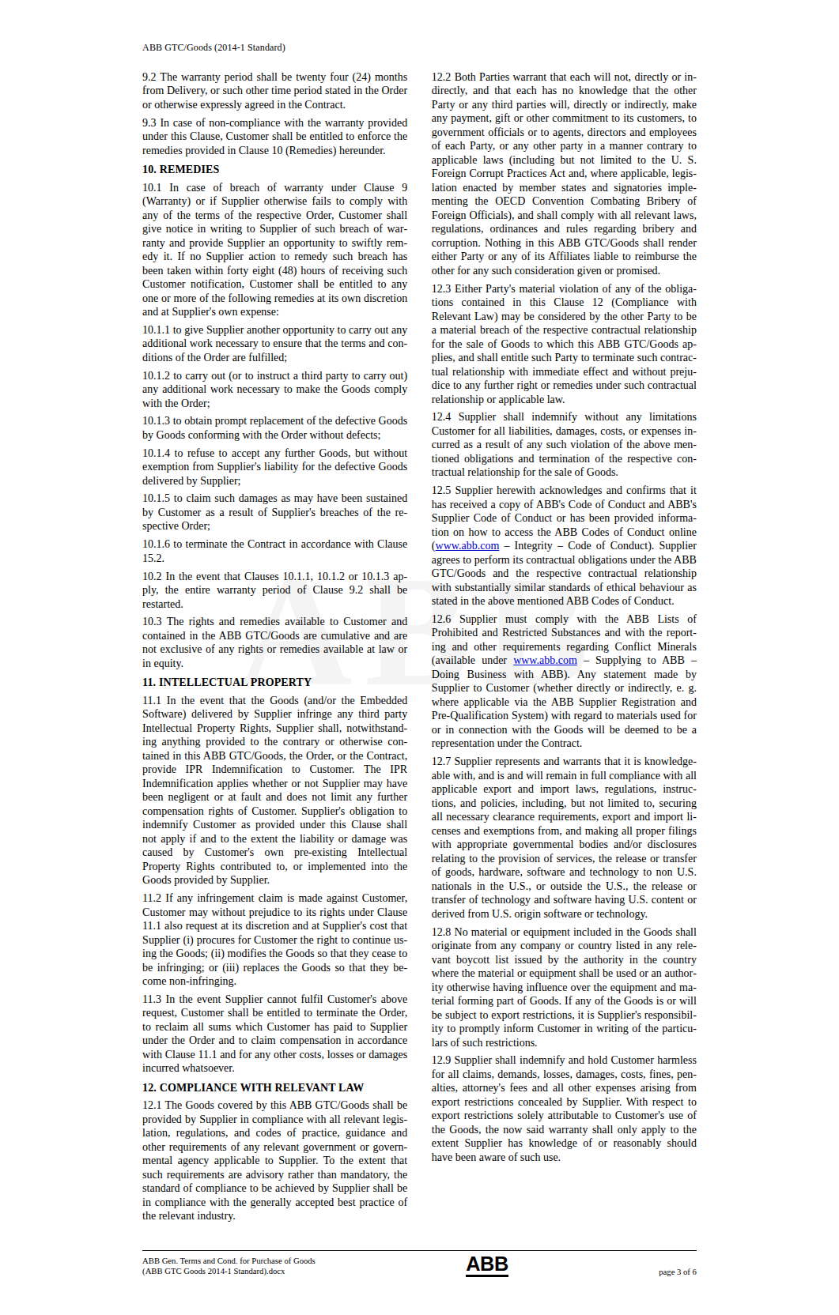ABB GTC/Goods (2014-1 Standard)
ABB
9.2 The warranty period shall be twenty four (24) months from Delivery, or such other time period stated in the Order or otherwise expressly agreed in the Contract.
9.3 In case of non-compliance with the warranty provided under this Clause, Customer shall be entitled to enforce the remedies provided in Clause 10 (Remedies) hereunder.
10. Remedies
10.1 In case of breach of warranty under Clause 9 (Warranty) or if Supplier otherwise fails to comply with any of the terms of the respective Order, Customer shall give notice in writing to Supplier of such breach of warranty and provide Supplier an opportunity to swiftly remedy it. If no Supplier action to remedy such breach has been taken within forty eight (48) hours of receiving such Customer notification, Customer shall be entitled to any one or more of the following remedies at its own discretion and at Supplier's own expense:
10.1.1 to give Supplier another opportunity to carry out any additional work necessary to ensure that the terms and conditions of the Order are fulfilled;
10.1.2 to carry out (or to instruct a third party to carry out) any additional work necessary to make the Goods comply with the Order;
10.1.3 to obtain prompt replacement of the defective Goods by Goods conforming with the Order without defects;
10.1.4 to refuse to accept any further Goods, but without exemption from Supplier's liability for the defective Goods delivered by Supplier;
10.1.5 to claim such damages as may have been sustained by Customer as a result of Supplier's breaches of the respective Order;
10.1.6 to terminate the Contract in accordance with Clause 15.2.
10.2 In the event that Clauses 10.1.1, 10.1.2 or 10.1.3 apply, the entire warranty period of Clause 9.2 shall be restarted.
10.3 The rights and remedies available to Customer and contained in the ABB GTC/Goods are cumulative and are not exclusive of any rights or remedies available at law or in equity.
11. Intellectual Property
11.1 In the event that the Goods (and/or the Embedded Software) delivered by Supplier infringe any third party Intellectual Property Rights, Supplier shall, notwithstanding anything provided to the contrary or otherwise contained in this ABB GTC/Goods, the Order, or the Contract, provide IPR Indemnification to Customer. The IPR Indemnification applies whether or not Supplier may have been negligent or at fault and does not limit any further compensation rights of Customer. Supplier's obligation to indemnify Customer as provided under this Clause shall not apply if and to the extent the liability or damage was caused by Customer's own pre-existing Intellectual Property Rights contributed to, or implemented into the Goods provided by Supplier.
11.2 If any infringement claim is made against Customer, Customer may without prejudice to its rights under Clause 11.1 also request at its discretion and at Supplier's cost that Supplier (i) procures for Customer the right to continue using the Goods; (ii) modifies the Goods so that they cease to be infringing; or (iii) replaces the Goods so that they become non-infringing.
11.3 In the event Supplier cannot fulfil Customer's above request, Customer shall be entitled to terminate the Order, to reclaim all sums which Customer has paid to Supplier under the Order and to claim compensation in accordance with Clause 11.1 and for any other costs, losses or damages incurred whatsoever.
12. Compliance with Relevant Law
12.1 The Goods covered by this ABB GTC/Goods shall be provided by Supplier in compliance with all relevant legislation, regulations, and codes of practice, guidance and other requirements of any relevant government or governmental agency applicable to Supplier. To the extent that such requirements are advisory rather than mandatory, the standard of compliance to be achieved by Supplier shall be in compliance with the generally accepted best practice of the relevant industry.
12.2 Both Parties warrant that each will not, directly or indirectly, and that each has no knowledge that the other Party or any third parties will, directly or indirectly, make any payment, gift or other commitment to its customers, to government officials or to agents, directors and employees of each Party, or any other party in a manner contrary to applicable laws (including but not limited to the U. S. Foreign Corrupt Practices Act and, where applicable, legislation enacted by member states and signatories implementing the OECD Convention Combating Bribery of Foreign Officials), and shall comply with all relevant laws, regulations, ordinances and rules regarding bribery and corruption. Nothing in this ABB GTC/Goods shall render either Party or any of its Affiliates liable to reimburse the other for any such consideration given or promised.
12.3 Either Party's material violation of any of the obligations contained in this Clause 12 (Compliance with Relevant Law) may be considered by the other Party to be a material breach of the respective contractual relationship for the sale of Goods to which this ABB GTC/Goods applies, and shall entitle such Party to terminate such contractual relationship with immediate effect and without prejudice to any further right or remedies under such contractual relationship or applicable law.
12.4 Supplier shall indemnify without any limitations Customer for all liabilities, damages, costs, or expenses incurred as a result of any such violation of the above mentioned obligations and termination of the respective contractual relationship for the sale of Goods.
12.5 Supplier herewith acknowledges and confirms that it has received a copy of ABB's Code of Conduct and ABB's Supplier Code of Conduct or has been provided information on how to access the ABB Codes of Conduct online (www.abb.com – Integrity – Code of Conduct). Supplier agrees to perform its contractual obligations under the ABB GTC/Goods and the respective contractual relationship with substantially similar standards of ethical behaviour as stated in the above mentioned ABB Codes of Conduct.
12.6 Supplier must comply with the ABB Lists of Prohibited and Restricted Substances and with the reporting and other requirements regarding Conflict Minerals (available under www.abb.com – Supplying to ABB – Doing Business with ABB). Any statement made by Supplier to Customer (whether directly or indirectly, e. g. where applicable via the ABB Supplier Registration and Pre-Qualification System) with regard to materials used for or in connection with the Goods will be deemed to be a representation under the Contract.
12.7 Supplier represents and warrants that it is knowledgeable with, and is and will remain in full compliance with all applicable export and import laws, regulations, instructions, and policies, including, but not limited to, securing all necessary clearance requirements, export and import licenses and exemptions from, and making all proper filings with appropriate governmental bodies and/or disclosures relating to the provision of services, the release or transfer of goods, hardware, software and technology to non U.S. nationals in the U.S., or outside the U.S., the release or transfer of technology and software having U.S. content or derived from U.S. origin software or technology.
12.8 No material or equipment included in the Goods shall originate from any company or country listed in any relevant boycott list issued by the authority in the country where the material or equipment shall be used or an authority otherwise having influence over the equipment and material forming part of Goods. If any of the Goods is or will be subject to export restrictions, it is Supplier's responsibility to promptly inform Customer in writing of the particulars of such restrictions.
12.9 Supplier shall indemnify and hold Customer harmless for all claims, demands, losses, damages, costs, fines, penalties, attorney's fees and all other expenses arising from export restrictions concealed by Supplier. With respect to export restrictions solely attributable to Customer's use of the Goods, the now said warranty shall only apply to the extent Supplier has knowledge of or reasonably should have been aware of such use.
ABB Gen. Terms and Cond. for Purchase of Goods
(ABB GTC Goods 2014-1 Standard).docx
ABB
page 3 of 6